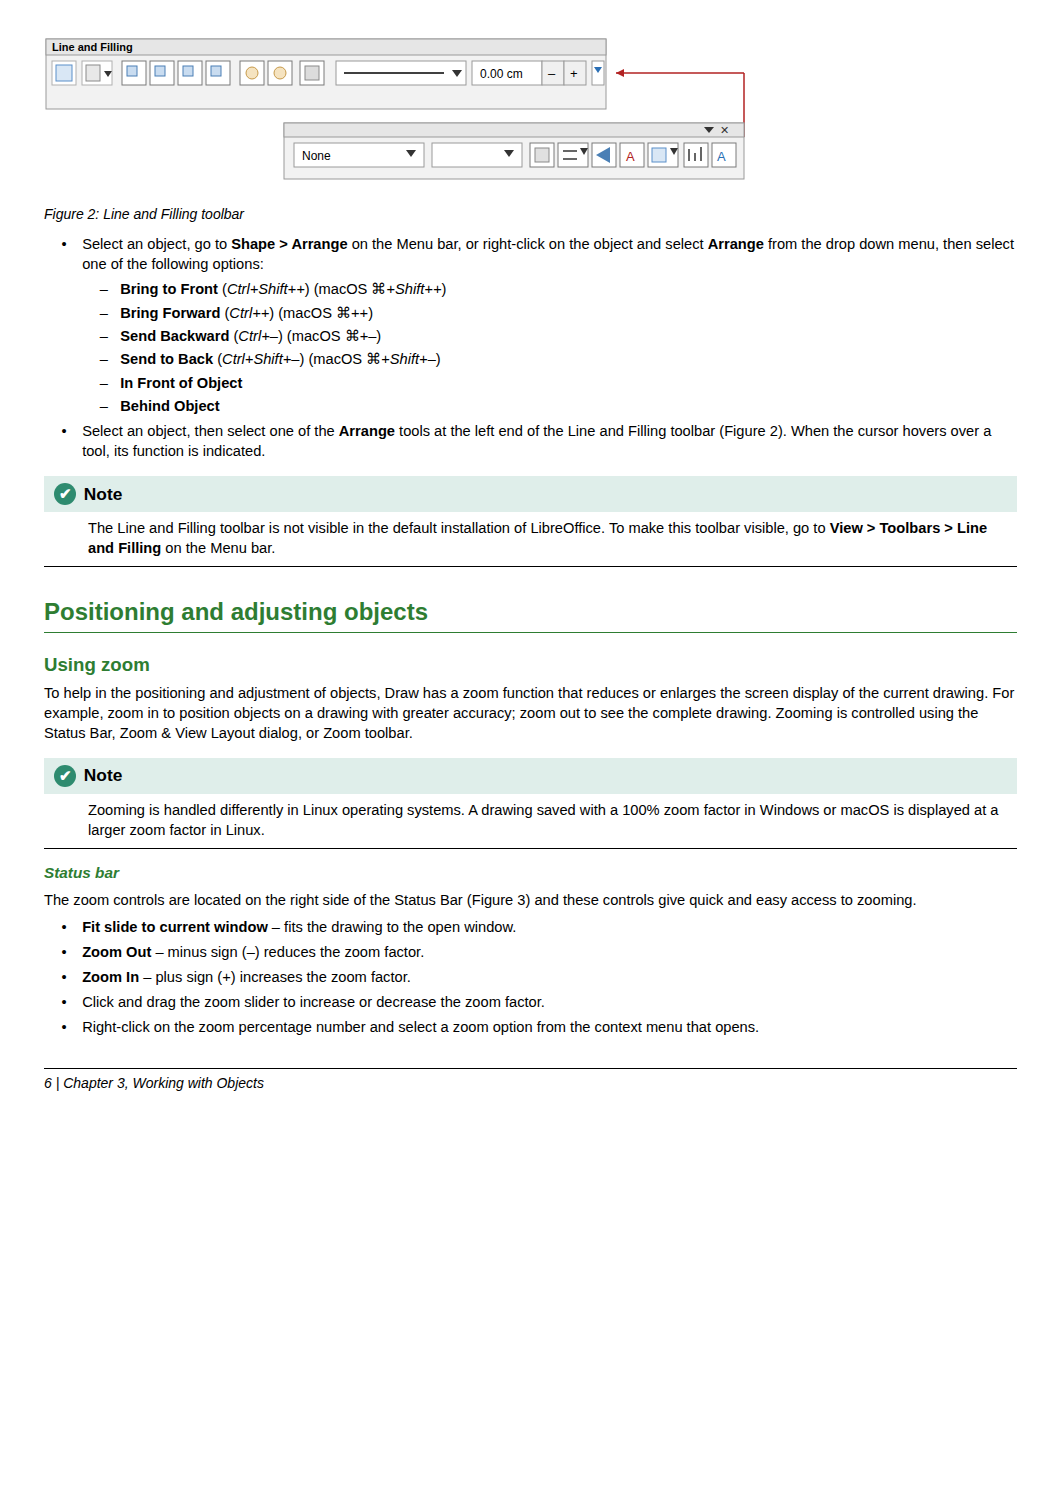Line and Filling 0.00 cm – + ✕ None A A
Figure 2: Line and Filling toolbar
Select an object, go to Shape > Arrange on the Menu bar, or right-click on the object and select Arrange from the drop down menu, then select one of the following options:
Bring to Front (Ctrl+Shift++) (macOS ⌘+Shift++)
Bring Forward (Ctrl++) (macOS ⌘++)
Send Backward (Ctrl+–) (macOS ⌘+–)
Send to Back (Ctrl+Shift+–) (macOS ⌘+Shift+–)
In Front of Object
Behind Object
Select an object, then select one of the Arrange tools at the left end of the Line and Filling toolbar (Figure 2). When the cursor hovers over a tool, its function is indicated.
✔Note
The Line and Filling toolbar is not visible in the default installation of LibreOffice. To make this toolbar visible, go to View > Toolbars > Line and Filling on the Menu bar.
Positioning and adjusting objects
Using zoom
To help in the positioning and adjustment of objects, Draw has a zoom function that reduces or enlarges the screen display of the current drawing. For example, zoom in to position objects on a drawing with greater accuracy; zoom out to see the complete drawing. Zooming is controlled using the Status Bar, Zoom & View Layout dialog, or Zoom toolbar.
✔Note
Zooming is handled differently in Linux operating systems. A drawing saved with a 100% zoom factor in Windows or macOS is displayed at a larger zoom factor in Linux.
Status bar
The zoom controls are located on the right side of the Status Bar (Figure 3) and these controls give quick and easy access to zooming.
Fit slide to current window – fits the drawing to the open window.
Zoom Out – minus sign (–) reduces the zoom factor.
Zoom In – plus sign (+) increases the zoom factor.
Click and drag the zoom slider to increase or decrease the zoom factor.
Right-click on the zoom percentage number and select a zoom option from the context menu that opens.
6 | Chapter 3, Working with Objects